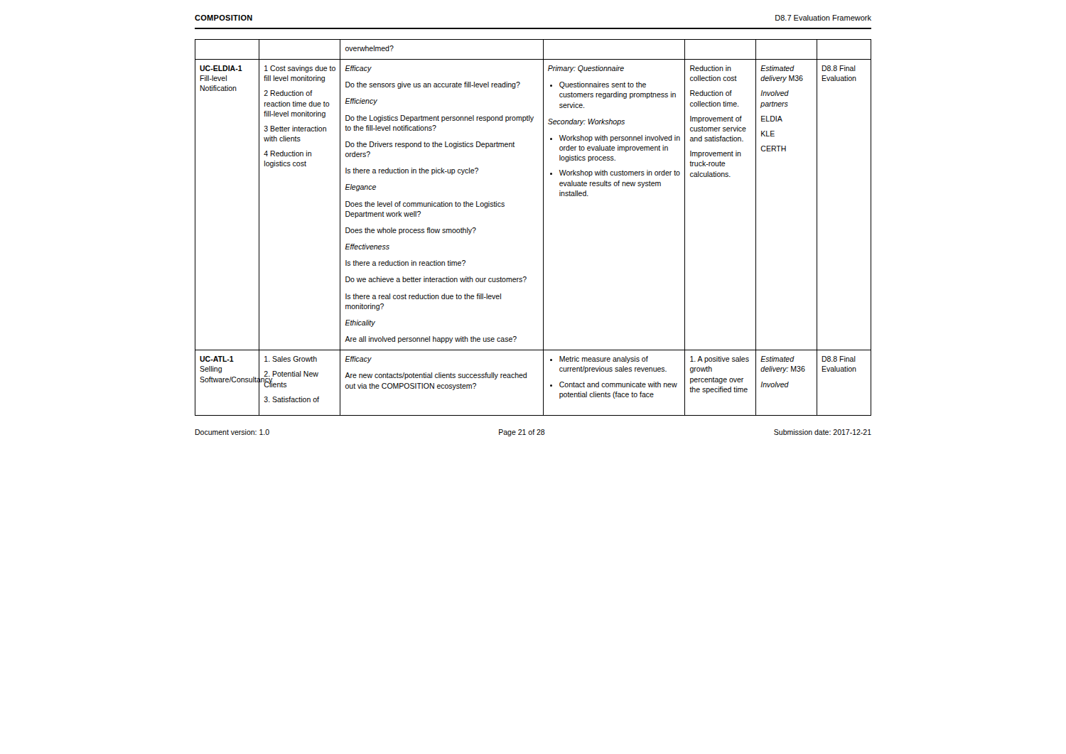COMPOSITION
D8.7 Evaluation Framework
| | | overwhelmed? | | | | |
| UC-ELDIA-1 Fill-level Notification | 1 Cost savings due to fill level monitoring 2 Reduction of reaction time due to fill-level monitoring 3 Better interaction with clients 4 Reduction in logistics cost | Efficacy Do the sensors give us an accurate fill-level reading? Efficiency Do the Logistics Department personnel respond promptly to the fill-level notifications? Do the Drivers respond to the Logistics Department orders? Is there a reduction in the pick-up cycle? Elegance Does the level of communication to the Logistics Department work well? Does the whole process flow smoothly? Effectiveness Is there a reduction in reaction time? Do we achieve a better interaction with our customers? Is there a real cost reduction due to the fill-level monitoring? Ethicality Are all involved personnel happy with the use case? | Primary: Questionnaire Questionnaires sent to the customers regarding promptness in service. Secondary: Workshops Workshop with personnel involved in order to evaluate improvement in logistics process. Workshop with customers in order to evaluate results of new system installed. | Reduction in collection cost Reduction of collection time. Improvement of customer service and satisfaction. Improvement in truck-route calculations. | Estimated delivery M36 Involved partners ELDIA KLE CERTH | D8.8 Final Evaluation |
| UC-ATL-1 Selling Software/Consultancy | 1. Sales Growth 2. Potential New Clients 3. Satisfaction of | Efficacy Are new contacts/potential clients successfully reached out via the COMPOSITION ecosystem? | Metric measure analysis of current/previous sales revenues. Contact and communicate with new potential clients (face to face | 1. A positive sales growth percentage over the specified time | Estimated delivery: M36 Involved | D8.8 Final Evaluation |
Document version: 1.0
Page 21 of 28
Submission date: 2017-12-21